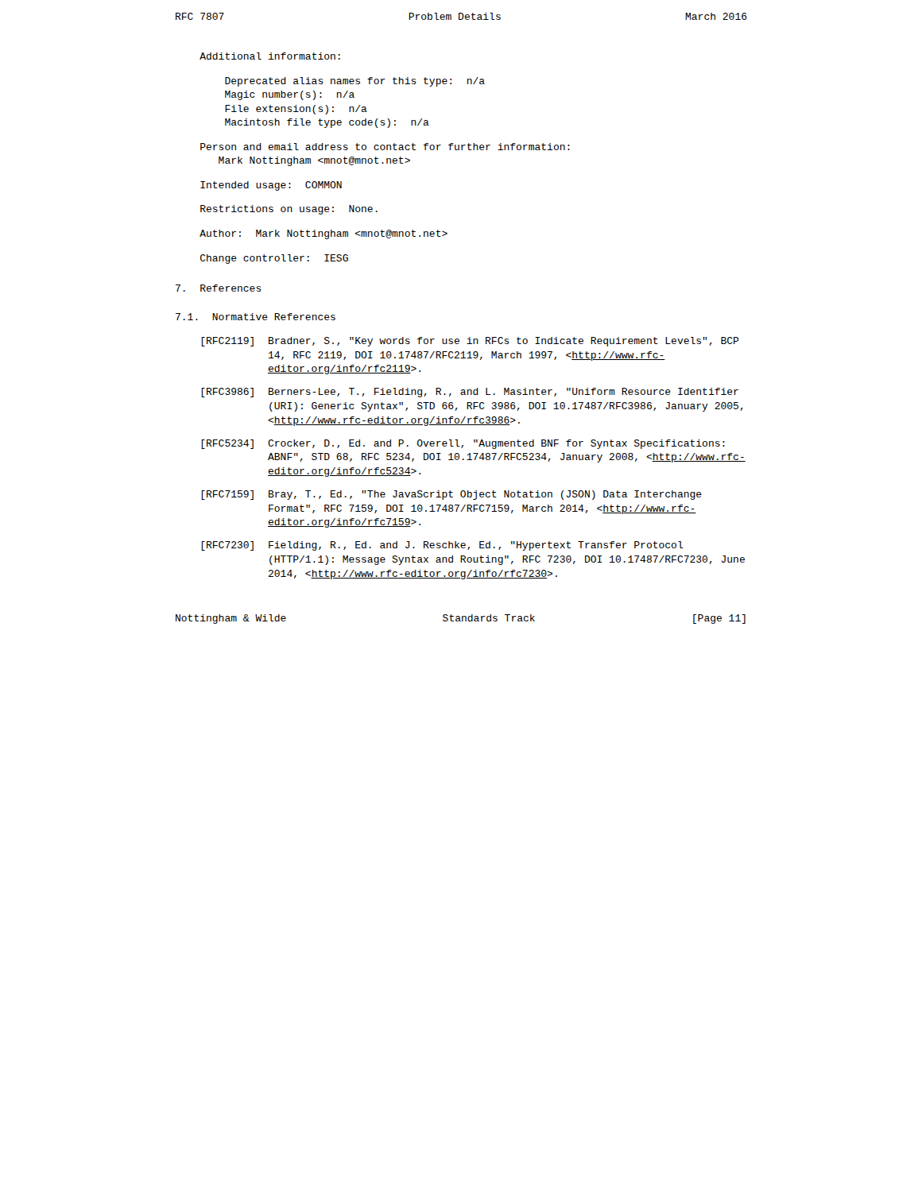RFC 7807 Problem Details March 2016
Additional information:
Deprecated alias names for this type: n/a
Magic number(s): n/a
File extension(s): n/a
Macintosh file type code(s): n/a
Person and email address to contact for further information:
Mark Nottingham <mnot@mnot.net>
Intended usage: COMMON
Restrictions on usage: None.
Author: Mark Nottingham <mnot@mnot.net>
Change controller: IESG
7. References
7.1. Normative References
[RFC2119]
Bradner, S., "Key words for use in RFCs to Indicate Requirement Levels", BCP 14, RFC 2119, DOI 10.17487/RFC2119, March 1997, <http://www.rfc-editor.org/info/rfc2119>.
[RFC3986]
Berners-Lee, T., Fielding, R., and L. Masinter, "Uniform Resource Identifier (URI): Generic Syntax", STD 66, RFC 3986, DOI 10.17487/RFC3986, January 2005, <http://www.rfc-editor.org/info/rfc3986>.
[RFC5234]
Crocker, D., Ed. and P. Overell, "Augmented BNF for Syntax Specifications: ABNF", STD 68, RFC 5234, DOI 10.17487/RFC5234, January 2008, <http://www.rfc-editor.org/info/rfc5234>.
[RFC7159]
Bray, T., Ed., "The JavaScript Object Notation (JSON) Data Interchange Format", RFC 7159, DOI 10.17487/RFC7159, March 2014, <http://www.rfc-editor.org/info/rfc7159>.
[RFC7230]
Fielding, R., Ed. and J. Reschke, Ed., "Hypertext Transfer Protocol (HTTP/1.1): Message Syntax and Routing", RFC 7230, DOI 10.17487/RFC7230, June 2014, <http://www.rfc-editor.org/info/rfc7230>.
Nottingham & Wilde Standards Track [Page 11]